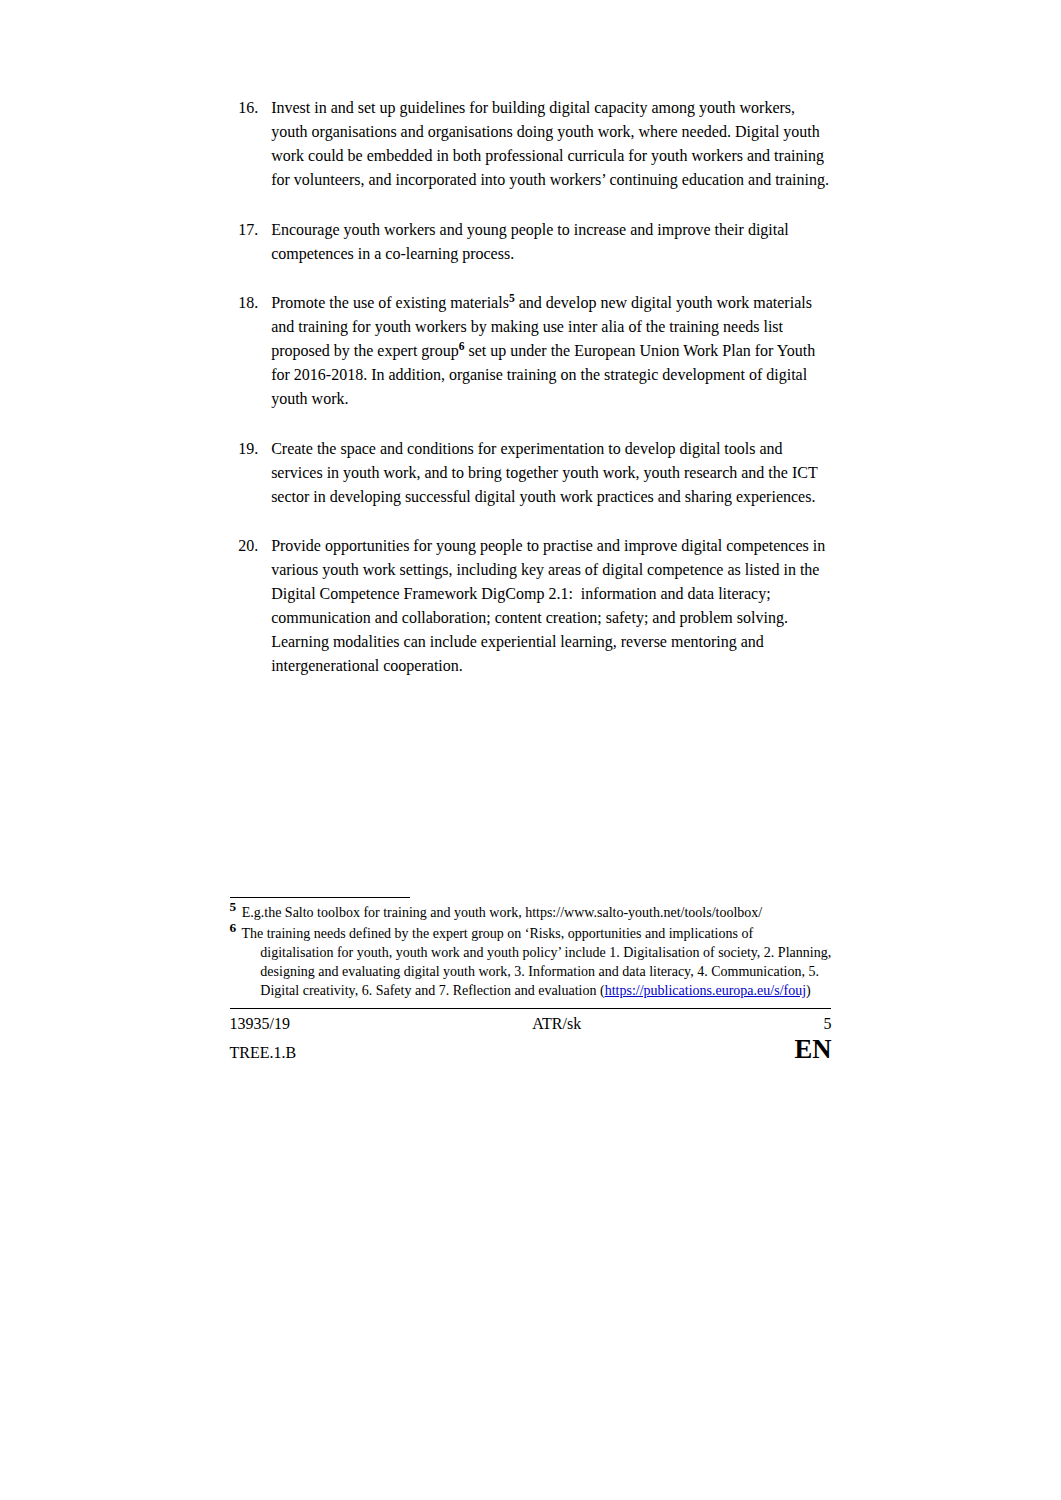16. Invest in and set up guidelines for building digital capacity among youth workers, youth organisations and organisations doing youth work, where needed. Digital youth work could be embedded in both professional curricula for youth workers and training for volunteers, and incorporated into youth workers’ continuing education and training.
17. Encourage youth workers and young people to increase and improve their digital competences in a co-learning process.
18. Promote the use of existing materials5 and develop new digital youth work materials and training for youth workers by making use inter alia of the training needs list proposed by the expert group6 set up under the European Union Work Plan for Youth for 2016-2018. In addition, organise training on the strategic development of digital youth work.
19. Create the space and conditions for experimentation to develop digital tools and services in youth work, and to bring together youth work, youth research and the ICT sector in developing successful digital youth work practices and sharing experiences.
20. Provide opportunities for young people to practise and improve digital competences in various youth work settings, including key areas of digital competence as listed in the Digital Competence Framework DigComp 2.1: information and data literacy; communication and collaboration; content creation; safety; and problem solving. Learning modalities can include experiential learning, reverse mentoring and intergenerational cooperation.
5 E.g.the Salto toolbox for training and youth work, https://www.salto-youth.net/tools/toolbox/
6 The training needs defined by the expert group on ‘Risks, opportunities and implications of digitalisation for youth, youth work and youth policy’ include 1. Digitalisation of society, 2. Planning, designing and evaluating digital youth work, 3. Information and data literacy, 4. Communication, 5. Digital creativity, 6. Safety and 7. Reflection and evaluation (https://publications.europa.eu/s/fouj)
13935/19 ATR/sk 5
TREE.1.B EN